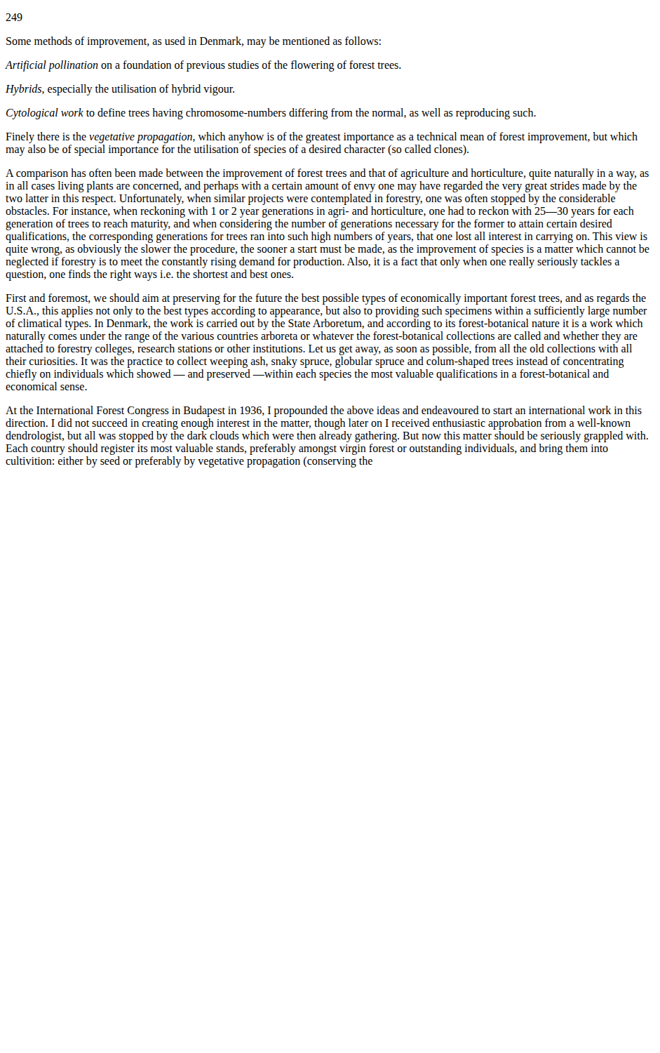249
Some methods of improvement, as used in Denmark, may be mentioned as follows:
Artificial pollination on a foundation of previous studies of the flowering of forest trees.
Hybrids, especially the utilisation of hybrid vigour.
Cytological work to define trees having chromosome-numbers differing from the normal, as well as reproducing such.
Finely there is the vegetative propagation, which anyhow is of the greatest importance as a technical mean of forest improvement, but which may also be of special importance for the utilisation of species of a desired character (so called clones).
A comparison has often been made between the improvement of forest trees and that of agriculture and horticulture, quite naturally in a way, as in all cases living plants are concerned, and perhaps with a certain amount of envy one may have regarded the very great strides made by the two latter in this respect. Unfortunately, when similar projects were contemplated in forestry, one was often stopped by the considerable obstacles. For instance, when reckoning with 1 or 2 year generations in agri- and horticulture, one had to reckon with 25—30 years for each generation of trees to reach maturity, and when considering the number of generations necessary for the former to attain certain desired qualifications, the corresponding generations for trees ran into such high numbers of years, that one lost all interest in carrying on. This view is quite wrong, as obviously the slower the procedure, the sooner a start must be made, as the improvement of species is a matter which cannot be neglected if forestry is to meet the constantly rising demand for production. Also, it is a fact that only when one really seriously tackles a question, one finds the right ways i.e. the shortest and best ones.
First and foremost, we should aim at preserving for the future the best possible types of economically important forest trees, and as regards the U.S.A., this applies not only to the best types according to appearance, but also to providing such specimens within a sufficiently large number of climatical types. In Denmark, the work is carried out by the State Arboretum, and according to its forest-botanical nature it is a work which naturally comes under the range of the various countries arboreta or whatever the forest-botanical collections are called and whether they are attached to forestry colleges, research stations or other institutions. Let us get away, as soon as possible, from all the old collections with all their curiosities. It was the practice to collect weeping ash, snaky spruce, globular spruce and colum-shaped trees instead of concentrating chiefly on individuals which showed — and preserved —within each species the most valuable qualifications in a forest-botanical and economical sense.
At the International Forest Congress in Budapest in 1936, I propounded the above ideas and endeavoured to start an international work in this direction. I did not succeed in creating enough interest in the matter, though later on I received enthusiastic approbation from a well-known dendrologist, but all was stopped by the dark clouds which were then already gathering. But now this matter should be seriously grappled with. Each country should register its most valuable stands, preferably amongst virgin forest or outstanding individuals, and bring them into cultivition: either by seed or preferably by vegetative propagation (conserving the